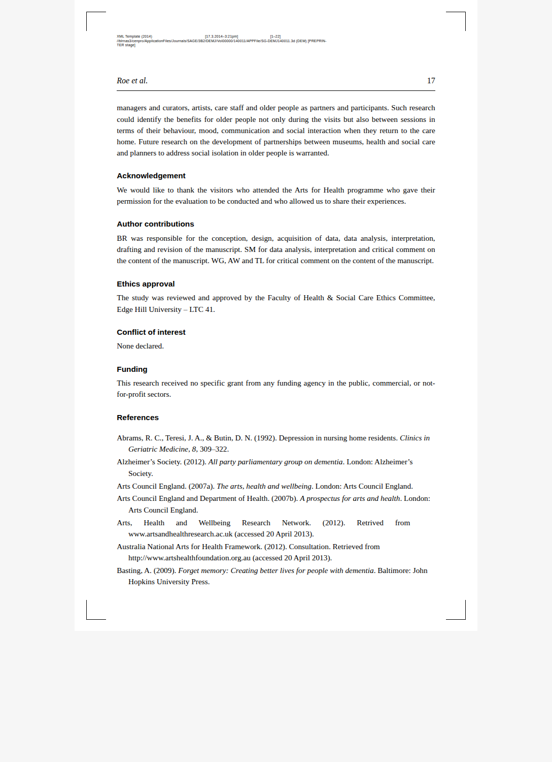XML Template (2014)[17.3.2014–3:21pm][1–22] //blrnas3/cenpro/ApplicationFiles/Journals/SAGE/3B2/DEMJ/Vol00000/140011/APPFile/SG-DEMJ140011.3d (DEM) [PREPRIN- TER stage]
Roe et al. 17
managers and curators, artists, care staff and older people as partners and participants. Such research could identify the benefits for older people not only during the visits but also between sessions in terms of their behaviour, mood, communication and social interaction when they return to the care home. Future research on the development of partnerships between museums, health and social care and planners to address social isolation in older people is warranted.
Acknowledgement
We would like to thank the visitors who attended the Arts for Health programme who gave their permission for the evaluation to be conducted and who allowed us to share their experiences.
Author contributions
BR was responsible for the conception, design, acquisition of data, data analysis, interpretation, drafting and revision of the manuscript. SM for data analysis, interpretation and critical comment on the content of the manuscript. WG, AW and TL for critical comment on the content of the manuscript.
Ethics approval
The study was reviewed and approved by the Faculty of Health & Social Care Ethics Committee, Edge Hill University – LTC 41.
Conflict of interest
None declared.
Funding
This research received no specific grant from any funding agency in the public, commercial, or not-for-profit sectors.
References
Abrams, R. C., Teresi, J. A., & Butin, D. N. (1992). Depression in nursing home residents. Clinics in Geriatric Medicine, 8, 309–322.
Alzheimer’s Society. (2012). All party parliamentary group on dementia. London: Alzheimer’s Society.
Arts Council England. (2007a). The arts, health and wellbeing. London: Arts Council England.
Arts Council England and Department of Health. (2007b). A prospectus for arts and health. London: Arts Council England.
Arts, Health and Wellbeing Research Network. (2012). Retrived from www.artsandhealthresearch.ac.uk (accessed 20 April 2013).
Australia National Arts for Health Framework. (2012). Consultation. Retrieved from http://www.artshealthfoundation.org.au (accessed 20 April 2013).
Basting, A. (2009). Forget memory: Creating better lives for people with dementia. Baltimore: John Hopkins University Press.